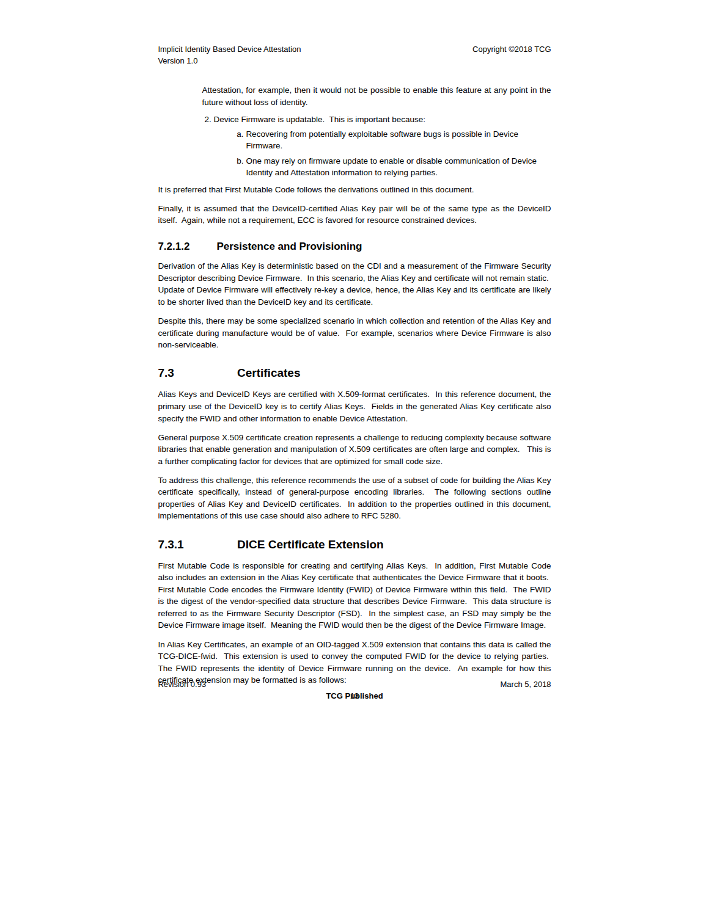Implicit Identity Based Device Attestation
Version 1.0
Copyright ©2018 TCG
Attestation, for example, then it would not be possible to enable this feature at any point in the future without loss of identity.
Device Firmware is updatable. This is important because:
Recovering from potentially exploitable software bugs is possible in Device Firmware.
One may rely on firmware update to enable or disable communication of Device Identity and Attestation information to relying parties.
It is preferred that First Mutable Code follows the derivations outlined in this document.
Finally, it is assumed that the DeviceID-certified Alias Key pair will be of the same type as the DeviceID itself. Again, while not a requirement, ECC is favored for resource constrained devices.
7.2.1.2 Persistence and Provisioning
Derivation of the Alias Key is deterministic based on the CDI and a measurement of the Firmware Security Descriptor describing Device Firmware. In this scenario, the Alias Key and certificate will not remain static. Update of Device Firmware will effectively re-key a device, hence, the Alias Key and its certificate are likely to be shorter lived than the DeviceID key and its certificate.
Despite this, there may be some specialized scenario in which collection and retention of the Alias Key and certificate during manufacture would be of value. For example, scenarios where Device Firmware is also non-serviceable.
7.3 Certificates
Alias Keys and DeviceID Keys are certified with X.509-format certificates. In this reference document, the primary use of the DeviceID key is to certify Alias Keys. Fields in the generated Alias Key certificate also specify the FWID and other information to enable Device Attestation.
General purpose X.509 certificate creation represents a challenge to reducing complexity because software libraries that enable generation and manipulation of X.509 certificates are often large and complex. This is a further complicating factor for devices that are optimized for small code size.
To address this challenge, this reference recommends the use of a subset of code for building the Alias Key certificate specifically, instead of general-purpose encoding libraries. The following sections outline properties of Alias Key and DeviceID certificates. In addition to the properties outlined in this document, implementations of this use case should also adhere to RFC 5280.
7.3.1 DICE Certificate Extension
First Mutable Code is responsible for creating and certifying Alias Keys. In addition, First Mutable Code also includes an extension in the Alias Key certificate that authenticates the Device Firmware that it boots. First Mutable Code encodes the Firmware Identity (FWID) of Device Firmware within this field. The FWID is the digest of the vendor-specified data structure that describes Device Firmware. This data structure is referred to as the Firmware Security Descriptor (FSD). In the simplest case, an FSD may simply be the Device Firmware image itself. Meaning the FWID would then be the digest of the Device Firmware Image.
In Alias Key Certificates, an example of an OID-tagged X.509 extension that contains this data is called the TCG-DICE-fwid. This extension is used to convey the computed FWID for the device to relying parties. The FWID represents the identity of Device Firmware running on the device. An example for how this certificate extension may be formatted is as follows:
Revision 0.93
March 5, 2018
13
TCG Published